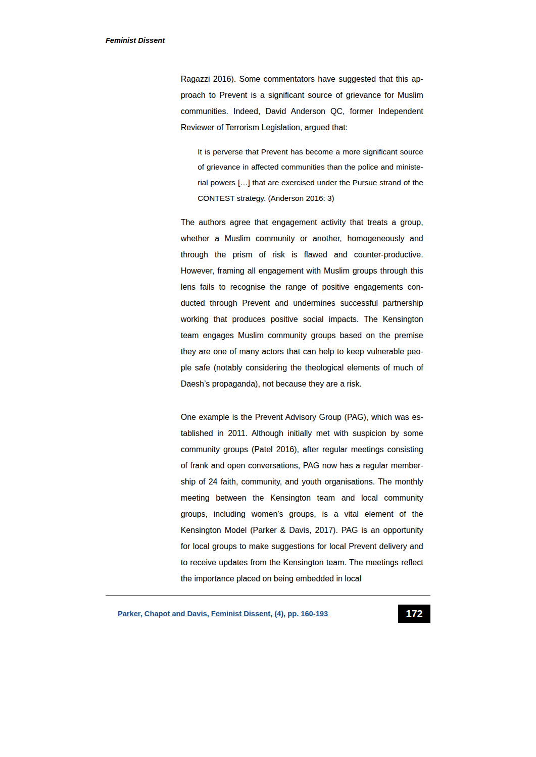Feminist Dissent
Ragazzi 2016). Some commentators have suggested that this approach to Prevent is a significant source of grievance for Muslim communities. Indeed, David Anderson QC, former Independent Reviewer of Terrorism Legislation, argued that:
It is perverse that Prevent has become a more significant source of grievance in affected communities than the police and ministerial powers […] that are exercised under the Pursue strand of the CONTEST strategy. (Anderson 2016: 3)
The authors agree that engagement activity that treats a group, whether a Muslim community or another, homogeneously and through the prism of risk is flawed and counter-productive. However, framing all engagement with Muslim groups through this lens fails to recognise the range of positive engagements conducted through Prevent and undermines successful partnership working that produces positive social impacts. The Kensington team engages Muslim community groups based on the premise they are one of many actors that can help to keep vulnerable people safe (notably considering the theological elements of much of Daesh’s propaganda), not because they are a risk.
One example is the Prevent Advisory Group (PAG), which was established in 2011. Although initially met with suspicion by some community groups (Patel 2016), after regular meetings consisting of frank and open conversations, PAG now has a regular membership of 24 faith, community, and youth organisations. The monthly meeting between the Kensington team and local community groups, including women’s groups, is a vital element of the Kensington Model (Parker & Davis, 2017). PAG is an opportunity for local groups to make suggestions for local Prevent delivery and to receive updates from the Kensington team. The meetings reflect the importance placed on being embedded in local
Parker, Chapot and Davis, Feminist Dissent, (4), pp. 160-193
172